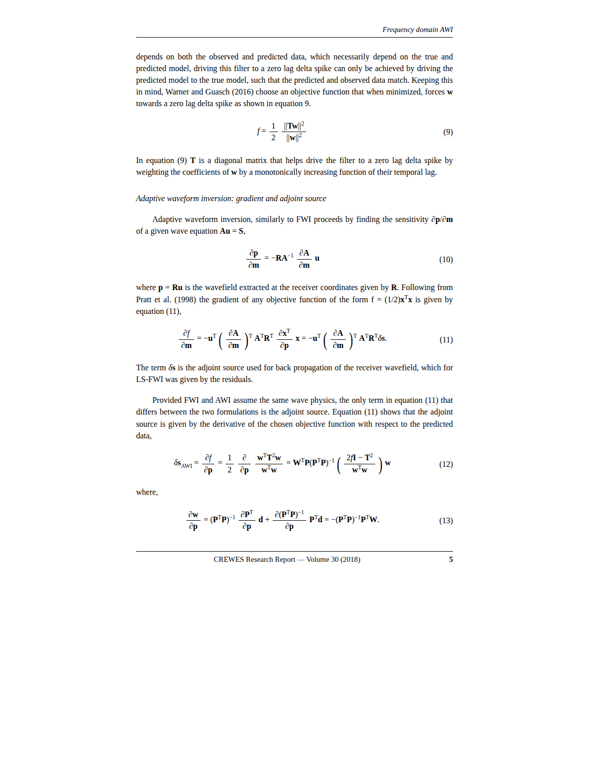Frequency domain AWI
depends on both the observed and predicted data, which necessarily depend on the true and predicted model, driving this filter to a zero lag delta spike can only be achieved by driving the predicted model to the true model, such that the predicted and observed data match. Keeping this in mind, Warner and Guasch (2016) choose an objective function that when minimized, forces w towards a zero lag delta spike as shown in equation 9.
f = 12 ||Tw||2 ||w||2
(9)
In equation (9) T is a diagonal matrix that helps drive the filter to a zero lag delta spike by weighting the coefficients of w by a monotonically increasing function of their temporal lag.
Adaptive waveform inversion: gradient and adjoint source
Adaptive waveform inversion, similarly to FWI proceeds by finding the sensitivity ∂p/∂m of a given wave equation Au = S,
∂p ∂m = −RA−1 ∂A ∂m u
(10)
where p = Ru is the wavefield extracted at the receiver coordinates given by R. Following from Pratt et al. (1998) the gradient of any objective function of the form f = (1/2)xTx is given by equation (11),
∂f ∂m = −uT ( ∂A ∂m )T ATRT ∂xT ∂p x = −uT ( ∂A ∂m )T ATRTδs.
(11)
The term δs is the adjoint source used for back propagation of the receiver wavefield, which for LS-FWI was given by the residuals.
Provided FWI and AWI assume the same wave physics, the only term in equation (11) that differs between the two formulations is the adjoint source. Equation (11) shows that the adjoint source is given by the derivative of the chosen objective function with respect to the predicted data,
δsAWI = ∂f ∂p = 12 ∂ ∂p wTT2w wTw = WTP(PTP)−1 ( 2fI − T2 wTw ) w
(12)
where,
∂w ∂p = (PTP)−1 ∂PT ∂p d + ∂(PTP)−1 ∂p PTd = −(PTP)−1PTW.
(13)
CREWES Research Report — Volume 30 (2018)
5